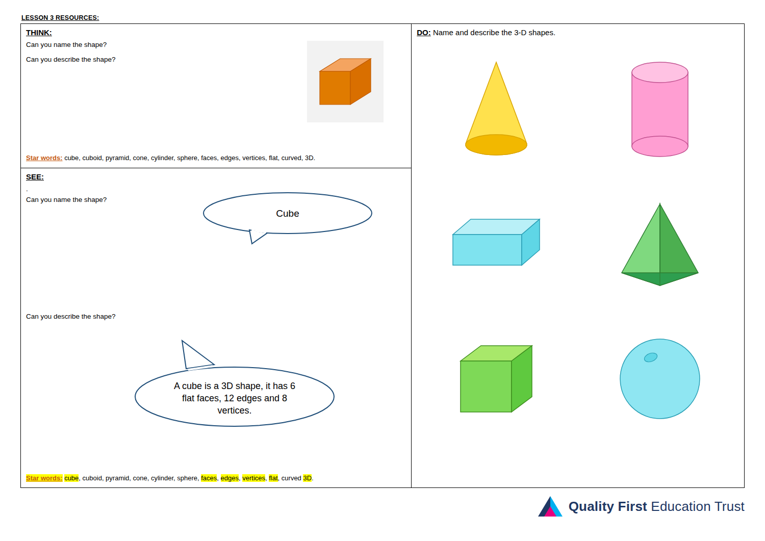LESSON 3 RESOURCES:
| / THINK: Can you name the shape? Can you describe the shape? Star words: cube, cuboid, pyramid, cone, cylinder, sphere, faces, edges, vertices, flat, curved, 3D. / / SEE: . Can you name the shape? Cube Can you describe the shape? A cube is a 3D shape, it has 6 flat faces, 12 edges and 8 vertices. Star words: cube , cuboid, pyramid, cone, cylinder, sphere, faces , edges , vertices , flat , curved 3D . / | DO: Name and describe the 3-D shapes. |
Quality First Education Trust